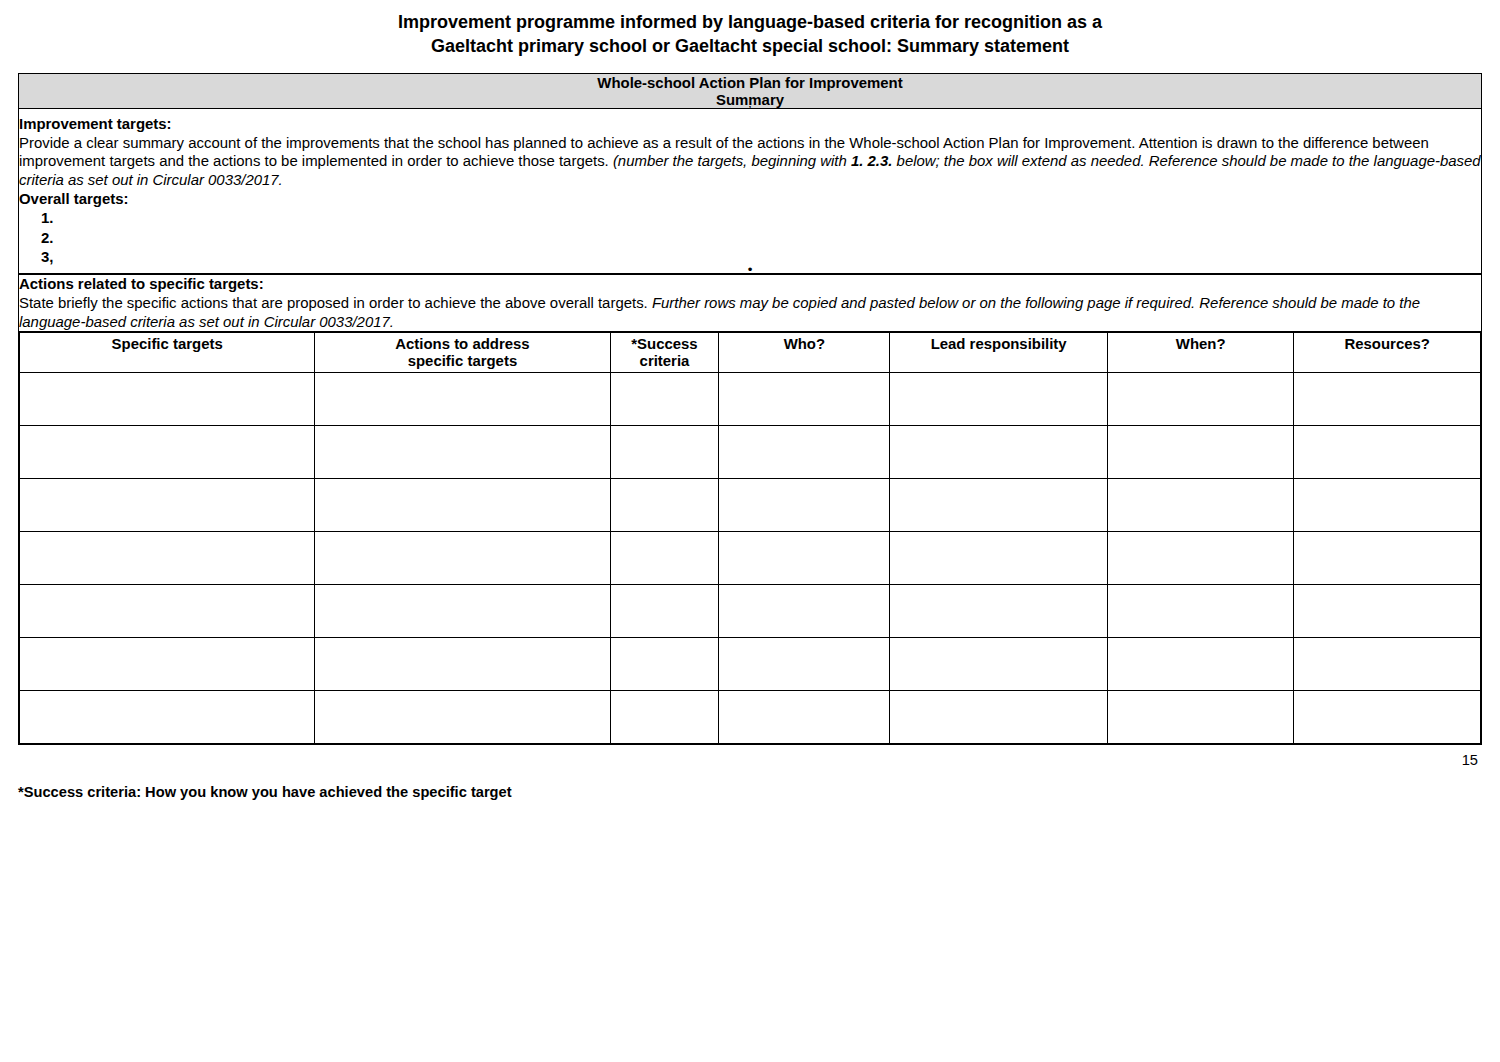Improvement programme informed by language-based criteria for recognition as a
Gaeltacht primary school or Gaeltacht special school: Summary statement
| Whole-school Action Plan for Improvement Summary |
| ’ Improvement targets: Provide a clear summary account of the improvements that the school has planned to achieve as a result of the actions in the Whole-school Action Plan for Improvement. Attention is drawn to the difference between improvement targets and the actions to be implemented in order to achieve those targets. (number the targets, beginning with 1. 2.3. below; the box will extend as needed. Reference should be made to the language-based criteria as set out in Circular 0033/2017. Overall targets: 1. 2. 3, • |
| Actions related to specific targets: State briefly the specific actions that are proposed in order to achieve the above overall targets. Further rows may be copied and pasted below or on the following page if required. Reference should be made to the language-based criteria as set out in Circular 0033/2017. |
| / Specific targets / Actions to address specific targets / *Success criteria / Who? / Lead responsibility / When? / Resources? / / --- / --- / --- / --- / --- / --- / --- / |
15
*Success criteria: How you know you have achieved the specific target